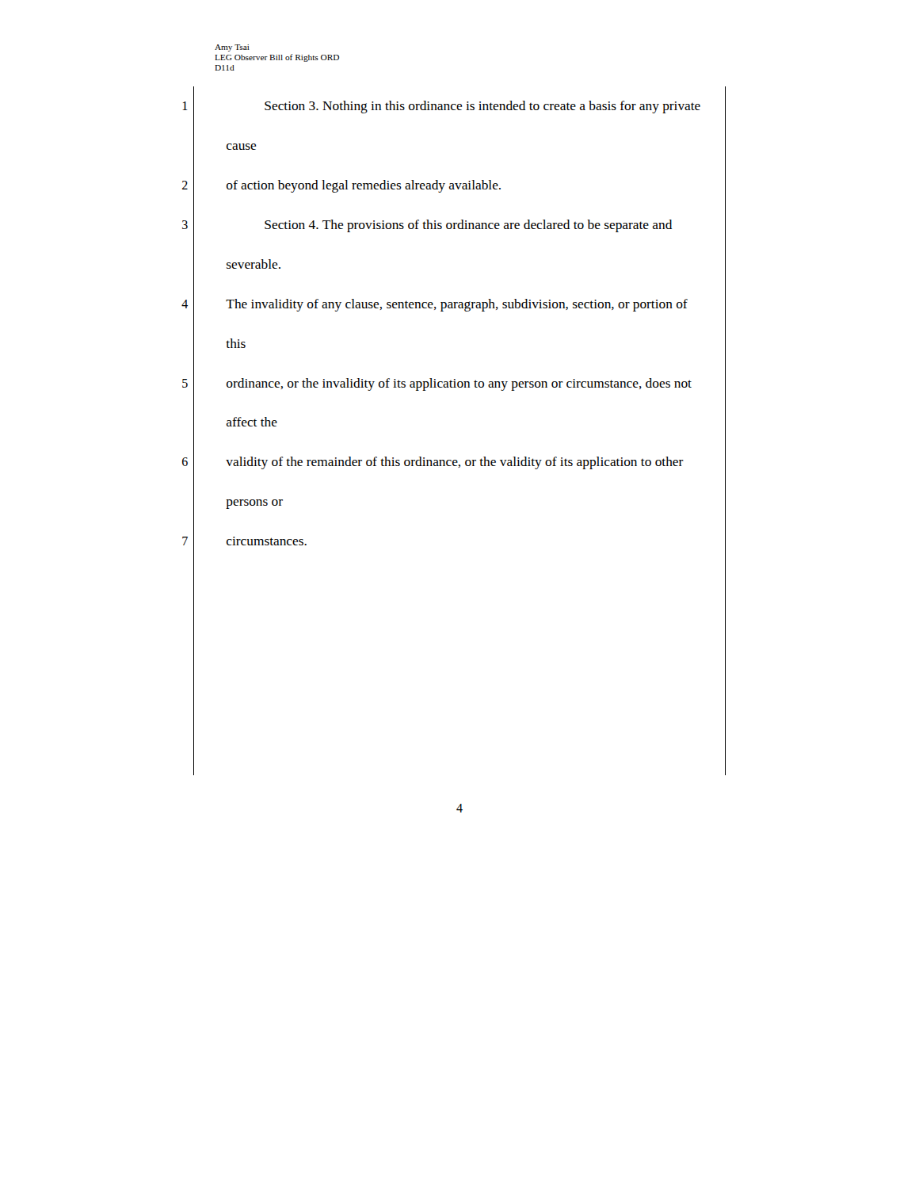Amy Tsai
LEG Observer Bill of Rights ORD
D11d
Section 3. Nothing in this ordinance is intended to create a basis for any private cause
of action beyond legal remedies already available.
Section 4. The provisions of this ordinance are declared to be separate and severable.
The invalidity of any clause, sentence, paragraph, subdivision, section, or portion of this
ordinance, or the invalidity of its application to any person or circumstance, does not affect the
validity of the remainder of this ordinance, or the validity of its application to other persons or
circumstances.
4